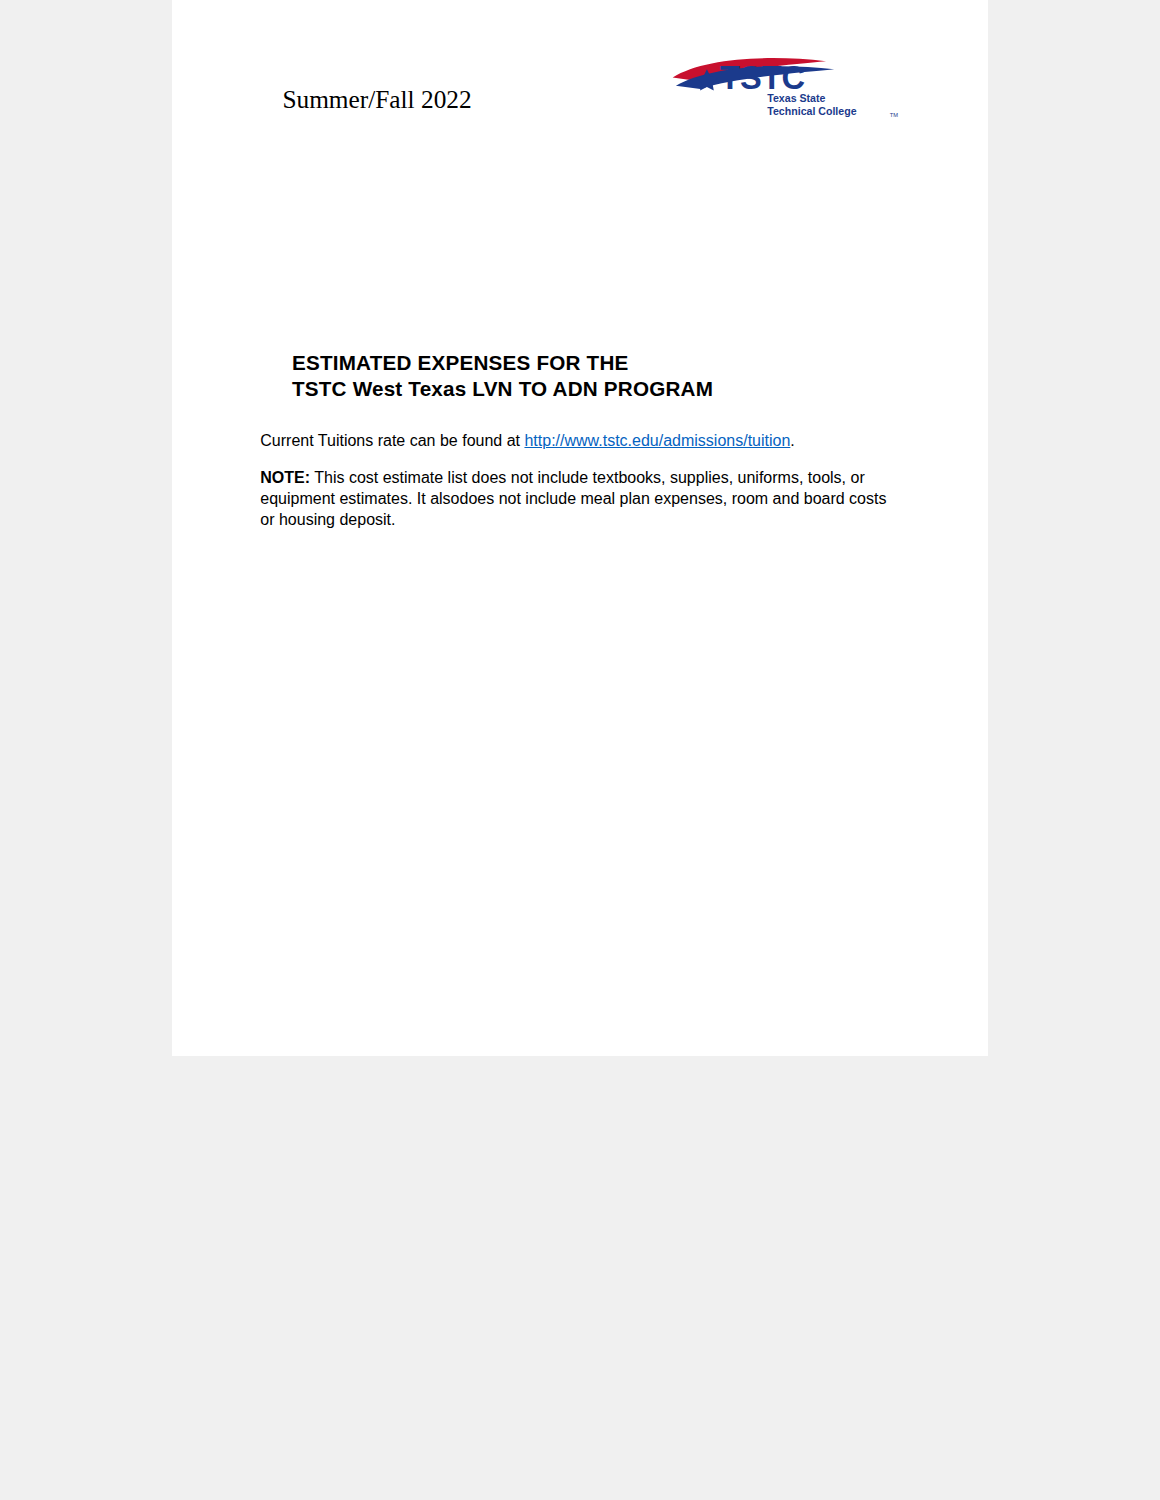Summer/Fall 2022
Texas State Technical College TSTC Texas State Technical College TM
ESTIMATED EXPENSES FOR THE
TSTC West Texas LVN TO ADN PROGRAM
Current Tuitions rate can be found at http://www.tstc.edu/admissions/tuition.
NOTE: This cost estimate list does not include textbooks, supplies, uniforms, tools, or equipment estimates. It alsodoes not include meal plan expenses, room and board costs or housing deposit.